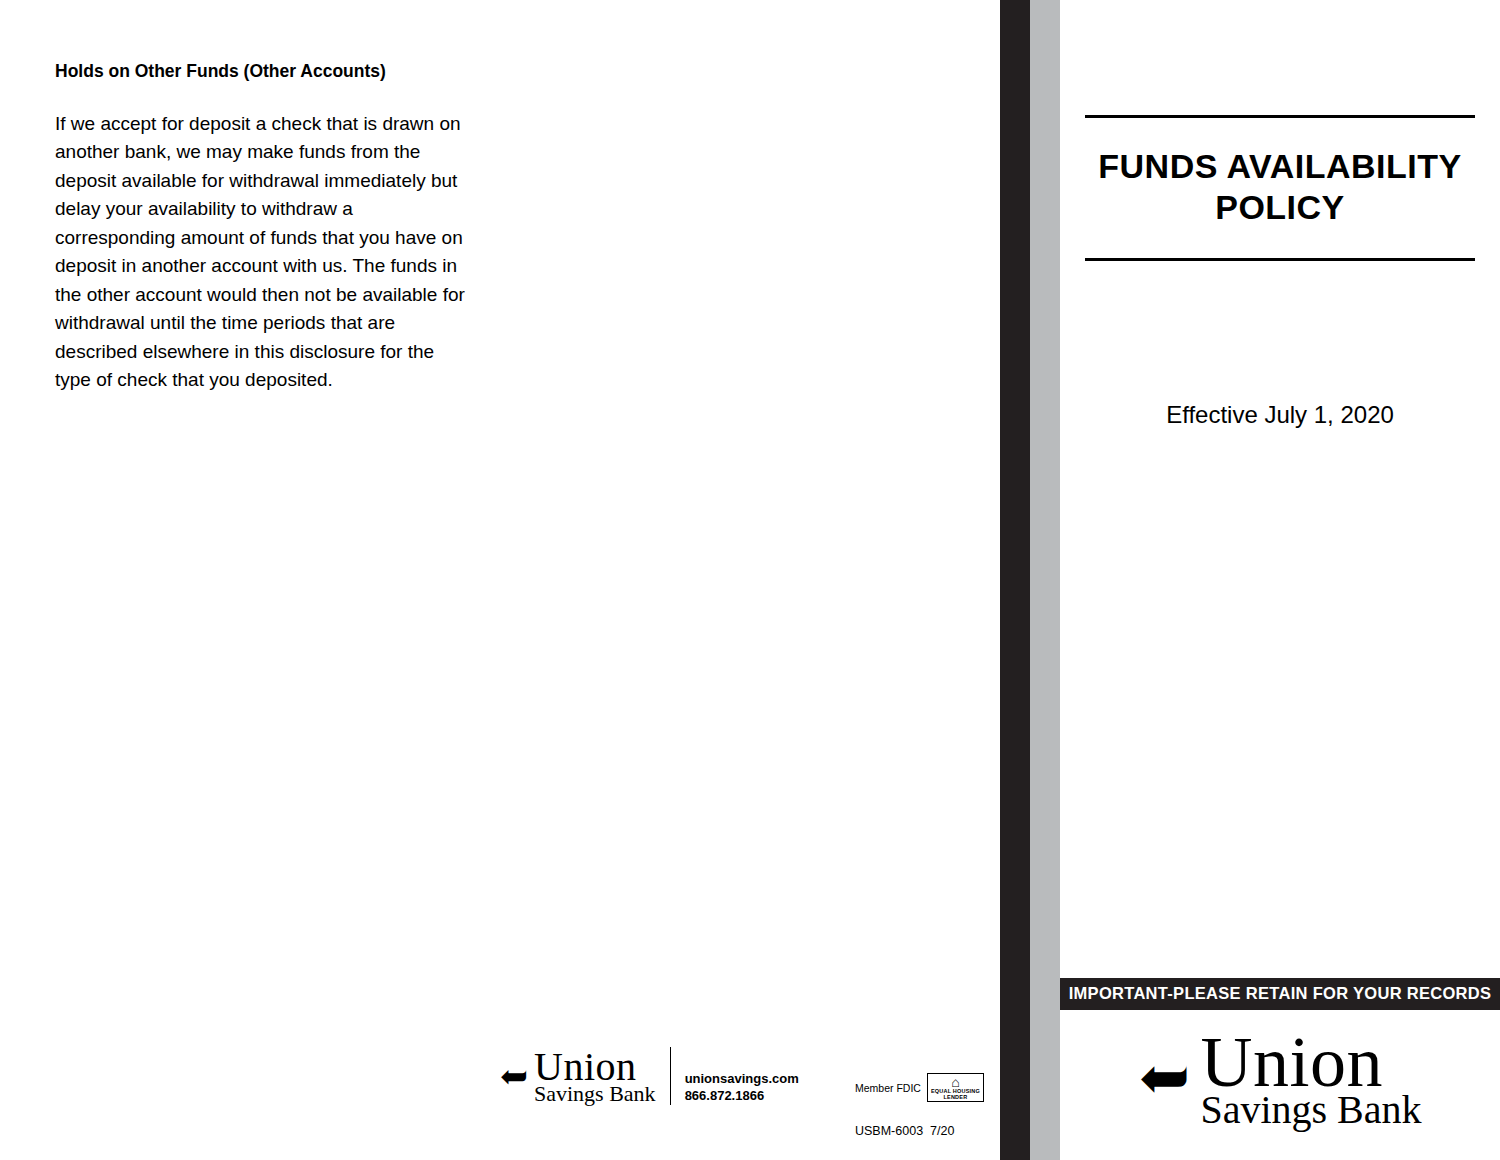Holds on Other Funds (Other Accounts)
If we accept for deposit a check that is drawn on another bank, we may make funds from the deposit available for withdrawal immediately but delay your availability to withdraw a corresponding amount of funds that you have on deposit in another account with us. The funds in the other account would then not be available for withdrawal until the time periods that are described elsewhere in this disclosure for the type of check that you deposited.
➥ Union Savings Bank
unionsavings.com
866.872.1866
Member FDIC ⌂ EQUAL HOUSING
LENDER
USBM-6003 7/20
FUNDS AVAILABILITY
POLICY
Effective July 1, 2020
IMPORTANT-PLEASE RETAIN FOR YOUR RECORDS
➥ Union Savings Bank